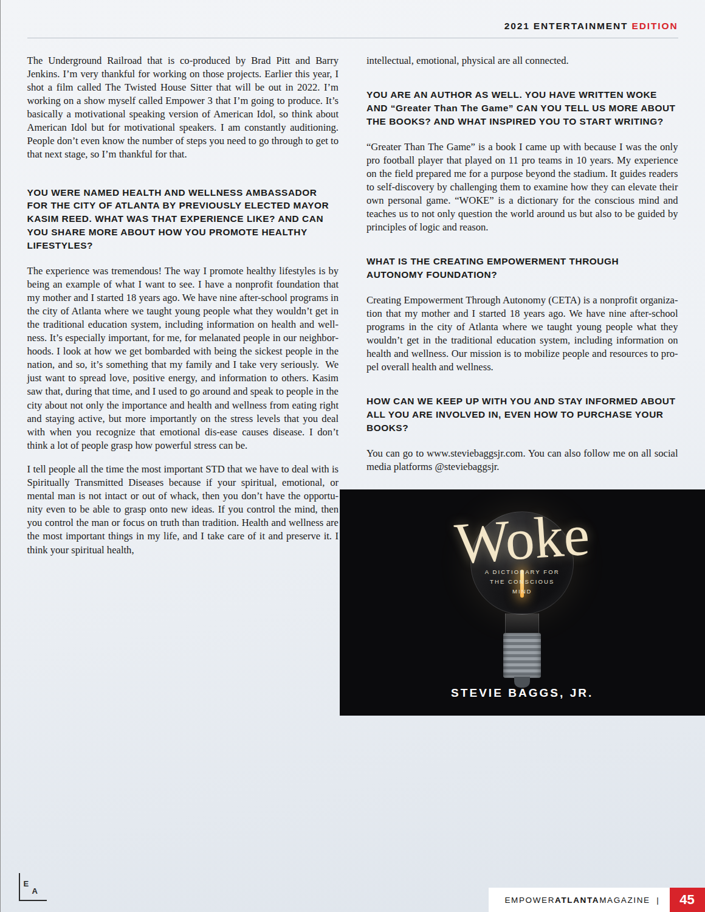2021 ENTERTAINMENT EDITION
The Underground Railroad that is co-produced by Brad Pitt and Barry Jenkins. I’m very thankful for working on those projects. Earlier this year, I shot a film called The Twisted House Sitter that will be out in 2022. I’m working on a show myself called Empower 3 that I’m going to produce. It’s basically a motivational speaking version of American Idol, so think about American Idol but for motivational speakers. I am constantly auditioning. People don’t even know the number of steps you need to go through to get to that next stage, so I’m thankful for that.
YOU WERE NAMED HEALTH AND WELLNESS AMBASSADOR FOR THE CITY OF ATLANTA BY PREVIOUSLY ELECTED MAYOR KASIM REED. WHAT WAS THAT EXPERIENCE LIKE? AND CAN YOU SHARE MORE ABOUT HOW YOU PROMOTE HEALTHY LIFESTYLES?
The experience was tremendous! The way I promote healthy lifestyles is by being an example of what I want to see. I have a nonprofit foundation that my mother and I started 18 years ago. We have nine after-school programs in the city of Atlanta where we taught young people what they wouldn’t get in the traditional education system, including information on health and wellness. It’s especially important, for me, for melanated people in our neighborhoods. I look at how we get bombarded with being the sickest people in the nation, and so, it’s something that my family and I take very seriously. We just want to spread love, positive energy, and information to others. Kasim saw that, during that time, and I used to go around and speak to people in the city about not only the importance and health and wellness from eating right and staying active, but more importantly on the stress levels that you deal with when you recognize that emotional dis-ease causes disease. I don’t think a lot of people grasp how powerful stress can be.
I tell people all the time the most important STD that we have to deal with is Spiritually Transmitted Diseases because if your spiritual, emotional, or mental man is not intact or out of whack, then you don’t have the opportunity even to be able to grasp onto new ideas. If you control the mind, then you control the man or focus on truth than tradition. Health and wellness are the most important things in my life, and I take care of it and preserve it. I think your spiritual health,
intellectual, emotional, physical are all connected.
YOU ARE AN AUTHOR AS WELL. YOU HAVE WRITTEN WOKE AND “Greater Than The Game” CAN YOU TELL US MORE ABOUT THE BOOKS? AND WHAT INSPIRED YOU TO START WRITING?
“Greater Than The Game” is a book I came up with because I was the only pro football player that played on 11 pro teams in 10 years. My experience on the field prepared me for a purpose beyond the stadium. It guides readers to self-discovery by challenging them to examine how they can elevate their own personal game. “WOKE” is a dictionary for the conscious mind and teaches us to not only question the world around us but also to be guided by principles of logic and reason.
WHAT IS THE CREATING EMPOWERMENT THROUGH AUTONOMY FOUNDATION?
Creating Empowerment Through Autonomy (CETA) is a nonprofit organization that my mother and I started 18 years ago. We have nine after-school programs in the city of Atlanta where we taught young people what they wouldn’t get in the traditional education system, including information on health and wellness. Our mission is to mobilize people and resources to propel overall health and wellness.
HOW CAN WE KEEP UP WITH YOU AND STAY INFORMED ABOUT ALL YOU ARE INVOLVED IN, EVEN HOW TO PURCHASE YOUR BOOKS?
You can go to www.steviebaggsjr.com. You can also follow me on all social media platforms @steviebaggsjr.
Woke
A Dictionary for
the Conscious
Mind
Stevie Baggs, Jr.
EA
EMPOWER ATLANTA MAGAZINE |
45